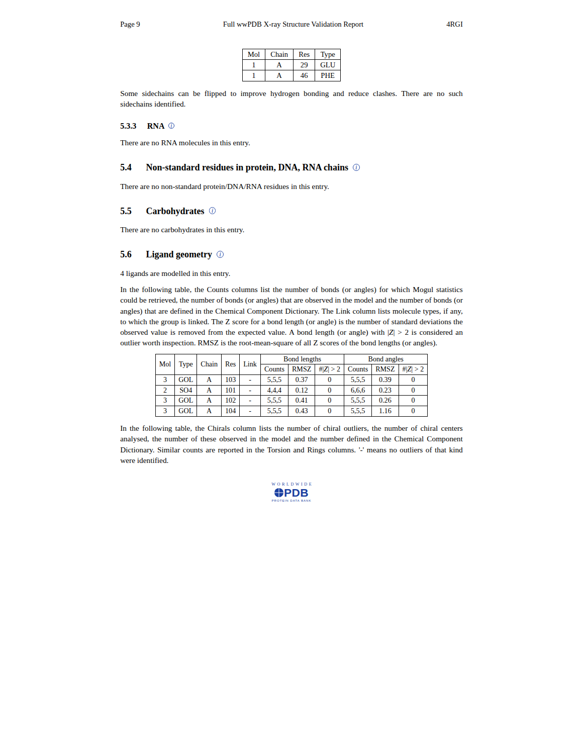Page 9
Full wwPDB X-ray Structure Validation Report
4RGI
| Mol | Chain | Res | Type |
| --- | --- | --- | --- |
| 1 | A | 29 | GLU |
| 1 | A | 46 | PHE |
Some sidechains can be flipped to improve hydrogen bonding and reduce clashes. There are no such sidechains identified.
5.3.3 RNA i
There are no RNA molecules in this entry.
5.4 Non-standard residues in protein, DNA, RNA chains i
There are no non-standard protein/DNA/RNA residues in this entry.
5.5 Carbohydrates i
There are no carbohydrates in this entry.
5.6 Ligand geometry i
4 ligands are modelled in this entry.
In the following table, the Counts columns list the number of bonds (or angles) for which Mogul statistics could be retrieved, the number of bonds (or angles) that are observed in the model and the number of bonds (or angles) that are defined in the Chemical Component Dictionary. The Link column lists molecule types, if any, to which the group is linked. The Z score for a bond length (or angle) is the number of standard deviations the observed value is removed from the expected value. A bond length (or angle) with |Z| > 2 is considered an outlier worth inspection. RMSZ is the root-mean-square of all Z scores of the bond lengths (or angles).
| Mol | Type | Chain | Res | Link | Bond lengths | Bond angles |
| --- | --- | --- | --- | --- | --- | --- |
| Counts | RMSZ | #/ Z / > 2 | Counts | RMSZ | #/ Z / > 2 |
| 3 | GOL | A | 103 | - | 5,5,5 | 0.37 | 0 | 5,5,5 | 0.39 | 0 |
| 2 | SO4 | A | 101 | - | 4,4,4 | 0.12 | 0 | 6,6,6 | 0.23 | 0 |
| 3 | GOL | A | 102 | - | 5,5,5 | 0.41 | 0 | 5,5,5 | 0.26 | 0 |
| 3 | GOL | A | 104 | - | 5,5,5 | 0.43 | 0 | 5,5,5 | 1.16 | 0 |
In the following table, the Chirals column lists the number of chiral outliers, the number of chiral centers analysed, the number of these observed in the model and the number defined in the Chemical Component Dictionary. Similar counts are reported in the Torsion and Rings columns. '-' means no outliers of that kind were identified.
WORLDWIDE
PDB
PROTEIN DATA BANK